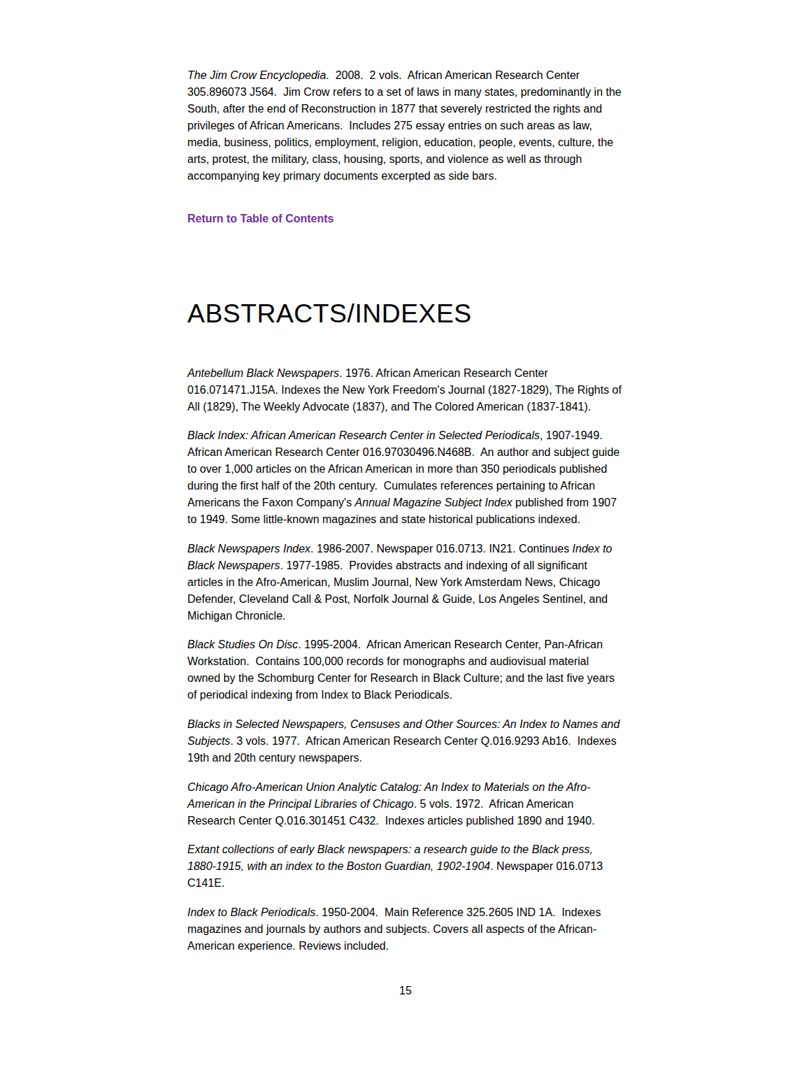The Jim Crow Encyclopedia. 2008. 2 vols. African American Research Center 305.896073 J564. Jim Crow refers to a set of laws in many states, predominantly in the South, after the end of Reconstruction in 1877 that severely restricted the rights and privileges of African Americans. Includes 275 essay entries on such areas as law, media, business, politics, employment, religion, education, people, events, culture, the arts, protest, the military, class, housing, sports, and violence as well as through accompanying key primary documents excerpted as side bars.
Return to Table of Contents
ABSTRACTS/INDEXES
Antebellum Black Newspapers. 1976. African American Research Center 016.071471.J15A. Indexes the New York Freedom's Journal (1827-1829), The Rights of All (1829), The Weekly Advocate (1837), and The Colored American (1837-1841).
Black Index: African American Research Center in Selected Periodicals, 1907-1949. African American Research Center 016.97030496.N468B. An author and subject guide to over 1,000 articles on the African American in more than 350 periodicals published during the first half of the 20th century. Cumulates references pertaining to African Americans the Faxon Company's Annual Magazine Subject Index published from 1907 to 1949. Some little-known magazines and state historical publications indexed.
Black Newspapers Index. 1986-2007. Newspaper 016.0713. IN21. Continues Index to Black Newspapers. 1977-1985. Provides abstracts and indexing of all significant articles in the Afro-American, Muslim Journal, New York Amsterdam News, Chicago Defender, Cleveland Call & Post, Norfolk Journal & Guide, Los Angeles Sentinel, and Michigan Chronicle.
Black Studies On Disc. 1995-2004. African American Research Center, Pan-African Workstation. Contains 100,000 records for monographs and audiovisual material owned by the Schomburg Center for Research in Black Culture; and the last five years of periodical indexing from Index to Black Periodicals.
Blacks in Selected Newspapers, Censuses and Other Sources: An Index to Names and Subjects. 3 vols. 1977. African American Research Center Q.016.9293 Ab16. Indexes 19th and 20th century newspapers.
Chicago Afro-American Union Analytic Catalog: An Index to Materials on the Afro-American in the Principal Libraries of Chicago. 5 vols. 1972. African American Research Center Q.016.301451 C432. Indexes articles published 1890 and 1940.
Extant collections of early Black newspapers: a research guide to the Black press, 1880-1915, with an index to the Boston Guardian, 1902-1904. Newspaper 016.0713 C141E.
Index to Black Periodicals. 1950-2004. Main Reference 325.2605 IND 1A. Indexes magazines and journals by authors and subjects. Covers all aspects of the African- American experience. Reviews included.
15